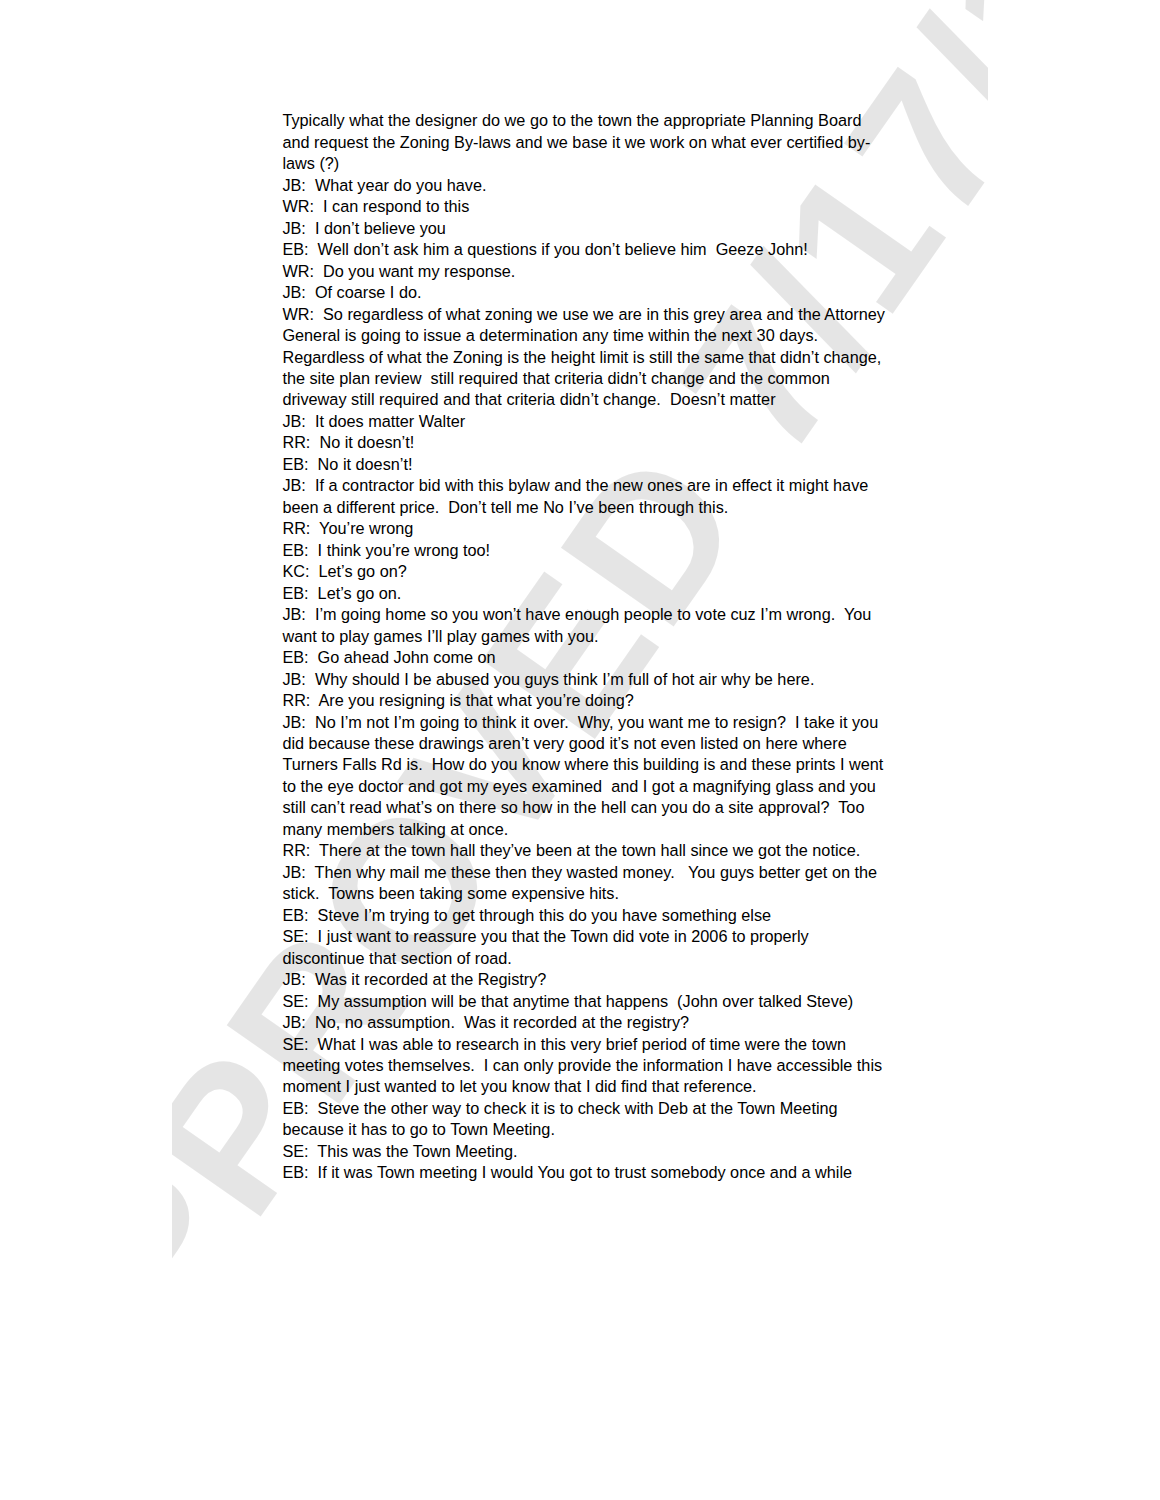APPROVED 7/17/19
Typically what the designer do we go to the town the appropriate Planning Board and request the Zoning By-laws and we base it we work on what ever certified by-laws (?)
JB: What year do you have.
WR: I can respond to this
JB: I don’t believe you
EB: Well don’t ask him a questions if you don’t believe him Geeze John!
WR: Do you want my response.
JB: Of coarse I do.
WR: So regardless of what zoning we use we are in this grey area and the Attorney General is going to issue a determination any time within the next 30 days. Regardless of what the Zoning is the height limit is still the same that didn’t change, the site plan review still required that criteria didn’t change and the common driveway still required and that criteria didn’t change. Doesn’t matter
JB: It does matter Walter
RR: No it doesn’t!
EB: No it doesn’t!
JB: If a contractor bid with this bylaw and the new ones are in effect it might have been a different price. Don’t tell me No I’ve been through this.
RR: You’re wrong
EB: I think you’re wrong too!
KC: Let’s go on?
EB: Let’s go on.
JB: I’m going home so you won’t have enough people to vote cuz I’m wrong. You want to play games I’ll play games with you.
EB: Go ahead John come on
JB: Why should I be abused you guys think I’m full of hot air why be here.
RR: Are you resigning is that what you’re doing?
JB: No I’m not I’m going to think it over. Why, you want me to resign? I take it you did because these drawings aren’t very good it’s not even listed on here where Turners Falls Rd is. How do you know where this building is and these prints I went to the eye doctor and got my eyes examined and I got a magnifying glass and you still can’t read what’s on there so how in the hell can you do a site approval? Too many members talking at once.
RR: There at the town hall they’ve been at the town hall since we got the notice.
JB: Then why mail me these then they wasted money. You guys better get on the stick. Towns been taking some expensive hits.
EB: Steve I’m trying to get through this do you have something else
SE: I just want to reassure you that the Town did vote in 2006 to properly discontinue that section of road.
JB: Was it recorded at the Registry?
SE: My assumption will be that anytime that happens (John over talked Steve)
JB: No, no assumption. Was it recorded at the registry?
SE: What I was able to research in this very brief period of time were the town meeting votes themselves. I can only provide the information I have accessible this moment I just wanted to let you know that I did find that reference.
EB: Steve the other way to check it is to check with Deb at the Town Meeting because it has to go to Town Meeting.
SE: This was the Town Meeting.
EB: If it was Town meeting I would You got to trust somebody once and a while